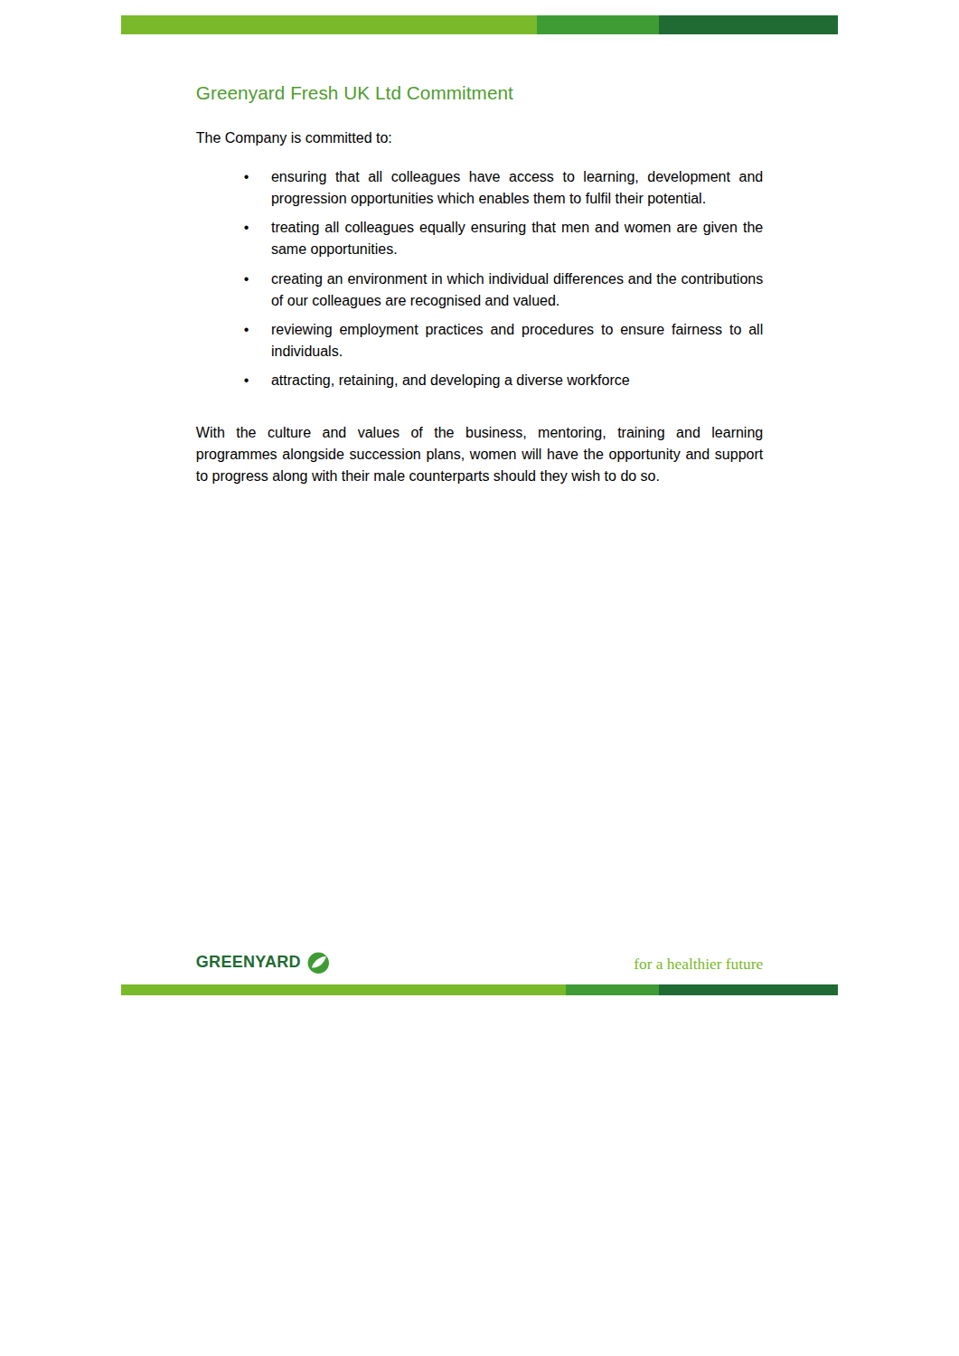Greenyard Fresh UK Ltd Commitment
The Company is committed to:
ensuring that all colleagues have access to learning, development and progression opportunities which enables them to fulfil their potential.
treating all colleagues equally ensuring that men and women are given the same opportunities.
creating an environment in which individual differences and the contributions of our colleagues are recognised and valued.
reviewing employment practices and procedures to ensure fairness to all individuals.
attracting, retaining, and developing a diverse workforce
With the culture and values of the business, mentoring, training and learning programmes alongside succession plans, women will have the opportunity and support to progress along with their male counterparts should they wish to do so.
GREENYARD
for a healthier future